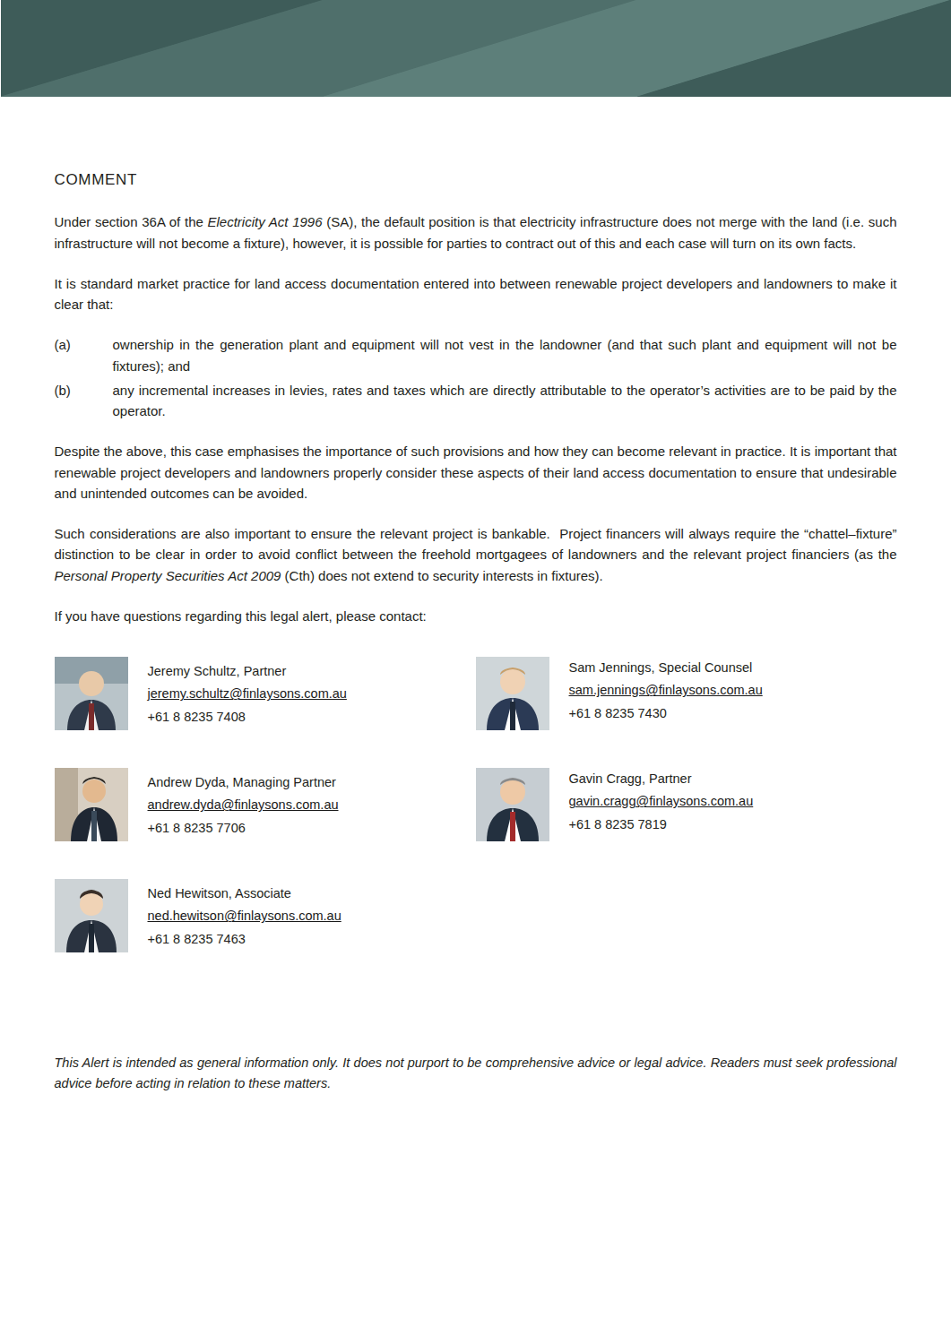COMMENT
Under section 36A of the Electricity Act 1996 (SA), the default position is that electricity infrastructure does not merge with the land (i.e. such infrastructure will not become a fixture), however, it is possible for parties to contract out of this and each case will turn on its own facts.
It is standard market practice for land access documentation entered into between renewable project developers and landowners to make it clear that:
(a) ownership in the generation plant and equipment will not vest in the landowner (and that such plant and equipment will not be fixtures); and
(b) any incremental increases in levies, rates and taxes which are directly attributable to the operator’s activities are to be paid by the operator.
Despite the above, this case emphasises the importance of such provisions and how they can become relevant in practice. It is important that renewable project developers and landowners properly consider these aspects of their land access documentation to ensure that undesirable and unintended outcomes can be avoided.
Such considerations are also important to ensure the relevant project is bankable. Project financers will always require the “chattel–fixture” distinction to be clear in order to avoid conflict between the freehold mortgagees of landowners and the relevant project financiers (as the Personal Property Securities Act 2009 (Cth) does not extend to security interests in fixtures).
If you have questions regarding this legal alert, please contact:
| Jeremy Schultz, Partner jeremy.schultz@finlaysons.com.au +61 8 8235 7408 | Sam Jennings, Special Counsel sam.jennings@finlaysons.com.au +61 8 8235 7430 |
| Andrew Dyda, Managing Partner andrew.dyda@finlaysons.com.au +61 8 8235 7706 | Gavin Cragg, Partner gavin.cragg@finlaysons.com.au +61 8 8235 7819 |
| Ned Hewitson, Associate ned.hewitson@finlaysons.com.au +61 8 8235 7463 | |
This Alert is intended as general information only. It does not purport to be comprehensive advice or legal advice. Readers must seek professional advice before acting in relation to these matters.